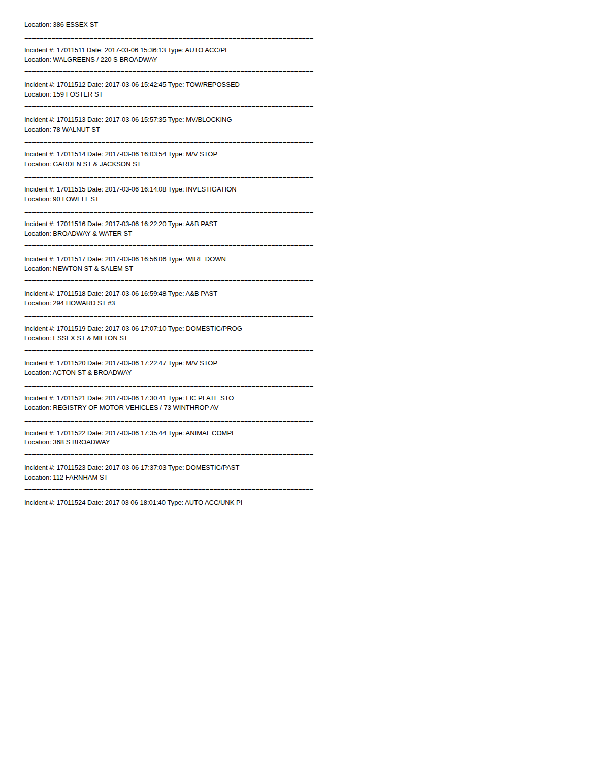Location: 386 ESSEX ST
===========================================================================
Incident #: 17011511 Date: 2017-03-06 15:36:13 Type: AUTO ACC/PI
Location: WALGREENS / 220 S BROADWAY
===========================================================================
Incident #: 17011512 Date: 2017-03-06 15:42:45 Type: TOW/REPOSSED
Location: 159 FOSTER ST
===========================================================================
Incident #: 17011513 Date: 2017-03-06 15:57:35 Type: MV/BLOCKING
Location: 78 WALNUT ST
===========================================================================
Incident #: 17011514 Date: 2017-03-06 16:03:54 Type: M/V STOP
Location: GARDEN ST & JACKSON ST
===========================================================================
Incident #: 17011515 Date: 2017-03-06 16:14:08 Type: INVESTIGATION
Location: 90 LOWELL ST
===========================================================================
Incident #: 17011516 Date: 2017-03-06 16:22:20 Type: A&B PAST
Location: BROADWAY & WATER ST
===========================================================================
Incident #: 17011517 Date: 2017-03-06 16:56:06 Type: WIRE DOWN
Location: NEWTON ST & SALEM ST
===========================================================================
Incident #: 17011518 Date: 2017-03-06 16:59:48 Type: A&B PAST
Location: 294 HOWARD ST #3
===========================================================================
Incident #: 17011519 Date: 2017-03-06 17:07:10 Type: DOMESTIC/PROG
Location: ESSEX ST & MILTON ST
===========================================================================
Incident #: 17011520 Date: 2017-03-06 17:22:47 Type: M/V STOP
Location: ACTON ST & BROADWAY
===========================================================================
Incident #: 17011521 Date: 2017-03-06 17:30:41 Type: LIC PLATE STO
Location: REGISTRY OF MOTOR VEHICLES / 73 WINTHROP AV
===========================================================================
Incident #: 17011522 Date: 2017-03-06 17:35:44 Type: ANIMAL COMPL
Location: 368 S BROADWAY
===========================================================================
Incident #: 17011523 Date: 2017-03-06 17:37:03 Type: DOMESTIC/PAST
Location: 112 FARNHAM ST
===========================================================================
Incident #: 17011524 Date: 2017 03 06 18:01:40 Type: AUTO ACC/UNK PI